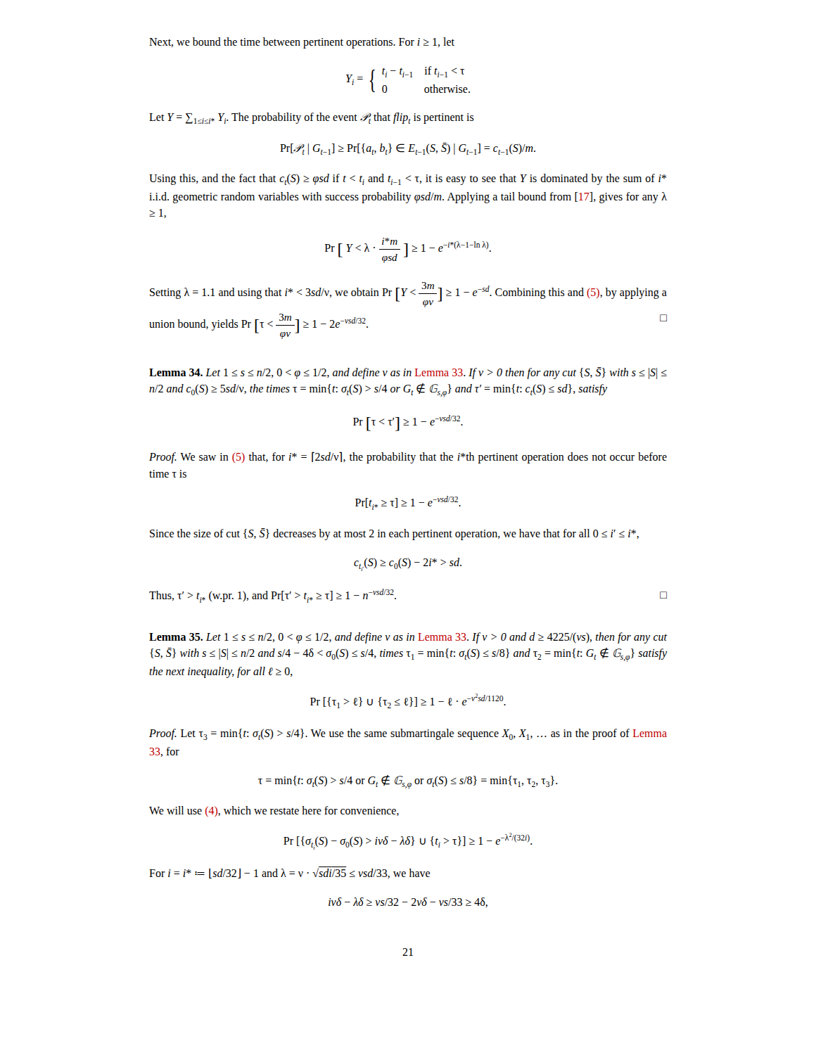Next, we bound the time between pertinent operations. For i ≥ 1, let
Yi = { ti − ti−1 if ti−1 < τ 0 otherwise.
Let Y = ∑1≤i≤i* Yi. The probability of the event 𝒫t that flipt is pertinent is
Pr[𝒫t | Gt−1] ≥ Pr[{at, bt} ∈ Et−1(S, S̄) | Gt−1] = ct−1(S)/m.
Using this, and the fact that ct(S) ≥ φsd if t < ti and ti−1 < τ, it is easy to see that Y is dominated by the sum of i* i.i.d. geometric random variables with success probability φsd/m. Applying a tail bound from [17], gives for any λ ≥ 1,
Pr [ Y < λ · i*m φsd ] ≥ 1 − e−i*(λ−1−ln λ).
Setting λ = 1.1 and using that i* < 3sd/ν, we obtain Pr [Y < 3m φν] ≥ 1 − e−sd. Combining this and (5), by applying a union bound, yields Pr [τ < 3m φν] ≥ 1 − 2e−νsd/32. □
Lemma 34. Let 1 ≤ s ≤ n/2, 0 < φ ≤ 1/2, and define ν as in Lemma 33. If ν > 0 then for any cut {S, S̄} with s ≤ |S| ≤ n/2 and c0(S) ≥ 5sd/ν, the times τ = min{t: σt(S) > s/4 or Gt ∉ 𝔾s,φ} and τ′ = min{t: ct(S) ≤ sd}, satisfy
Pr [τ < τ′] ≥ 1 − e−νsd/32.
Proof. We saw in (5) that, for i* = ⌈2sd/ν⌉, the probability that the i*th pertinent operation does not occur before time τ is
Pr[ti* ≥ τ] ≥ 1 − e−νsd/32.
Since the size of cut {S, S̄} decreases by at most 2 in each pertinent operation, we have that for all 0 ≤ i′ ≤ i*,
cti′(S) ≥ c0(S) − 2i* > sd.
Thus, τ′ > ti* (w.pr. 1), and Pr[τ′ > ti* ≥ τ] ≥ 1 − n−νsd/32. □
Lemma 35. Let 1 ≤ s ≤ n/2, 0 < φ ≤ 1/2, and define ν as in Lemma 33. If ν > 0 and d ≥ 4225/(νs), then for any cut {S, S̄} with s ≤ |S| ≤ n/2 and s/4 − 4δ < σ0(S) ≤ s/4, times τ1 = min{t: σt(S) ≤ s/8} and τ2 = min{t: Gt ∉ 𝔾s,φ} satisfy the next inequality, for all ℓ ≥ 0,
Pr [{τ1 > ℓ} ∪ {τ2 ≤ ℓ}] ≥ 1 − ℓ · e−ν2sd/1120.
Proof. Let τ3 = min{t: σt(S) > s/4}. We use the same submartingale sequence X0, X1, … as in the proof of Lemma 33, for
τ = min{t: σt(S) > s/4 or Gt ∉ 𝔾s,φ or σt(S) ≤ s/8} = min{τ1, τ2, τ3}.
We will use (4), which we restate here for convenience,
Pr [{σti(S) − σ0(S) > iνδ − λδ} ∪ {ti > τ}] ≥ 1 − e−λ2/(32i).
For i = i* ≔ ⌊sd/32⌋ − 1 and λ = ν · √sdi/35 ≤ νsd/33, we have
iνδ − λδ ≥ νs/32 − 2νδ − νs/33 ≥ 4δ,
21